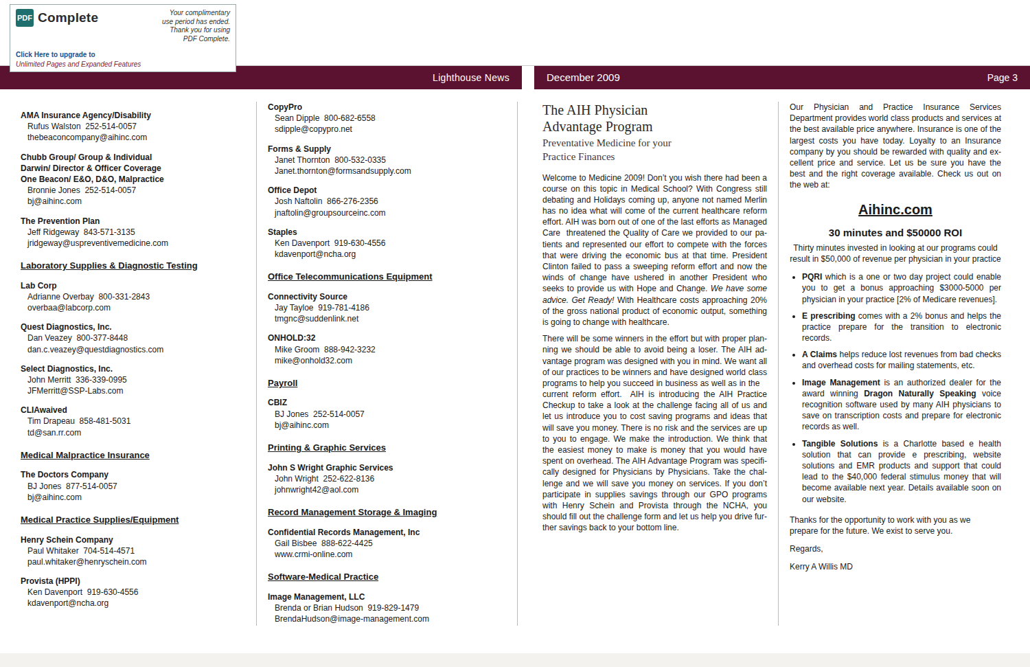PDF Complete
Your complimentary
use period has ended.
Thank you for using
PDF Complete.
Click Here to upgrade to Unlimited Pages and Expanded Features
Lighthouse News
December 2009 Page 3
AMA Insurance Agency/Disability
Rufus Walston 252-514-0057
thebeaconcompany@aihinc.com
Chubb Group/ Group & Individual
Darwin/ Director & Officer Coverage
One Beacon/ E&O, D&O, Malpractice
Bronnie Jones 252-514-0057
bj@aihinc.com
The Prevention Plan
Jeff Ridgeway 843-571-3135
jridgeway@uspreventivemedicine.com
Laboratory Supplies & Diagnostic Testing
Lab Corp
Adrianne Overbay 800-331-2843
overbaa@labcorp.com
Quest Diagnostics, Inc.
Dan Veazey 800-377-8448
dan.c.veazey@questdiagnostics.com
Select Diagnostics, Inc.
John Merritt 336-339-0995
JFMerritt@SSP-Labs.com
CLIAwaived
Tim Drapeau 858-481-5031
td@san.rr.com
Medical Malpractice Insurance
The Doctors Company
BJ Jones 877-514-0057
bj@aihinc.com
Medical Practice Supplies/Equipment
Henry Schein Company
Paul Whitaker 704-514-4571
paul.whitaker@henryschein.com
Provista (HPPI)
Ken Davenport 919-630-4556
kdavenport@ncha.org
CopyPro
Sean Dipple 800-682-6558
sdipple@copypro.net
Forms & Supply
Janet Thornton 800-532-0335
Janet.thornton@formsandsupply.com
Office Depot
Josh Naftolin 866-276-2356
jnaftolin@groupsourceinc.com
Staples
Ken Davenport 919-630-4556
kdavenport@ncha.org
Office Telecommunications Equipment
Connectivity Source
Jay Tayloe 919-781-4186
tmgnc@suddenlink.net
ONHOLD:32
Mike Groom 888-942-3232
mike@onhold32.com
Payroll
CBIZ
BJ Jones 252-514-0057
bj@aihinc.com
Printing & Graphic Services
John S Wright Graphic Services
John Wright 252-622-8136
johnwright42@aol.com
Record Management Storage & Imaging
Confidential Records Management, Inc
Gail Bisbee 888-622-4425
www.crmi-online.com
Software-Medical Practice
Image Management, LLC
Brenda or Brian Hudson 919-829-1479
BrendaHudson@image-management.com
The AIH Physician
Advantage Program
Preventative Medicine for your
Practice Finances
Welcome to Medicine 2009! Don’t you wish there had been a course on this topic in Medical School? With Congress still debating and Holidays coming up, anyone not named Merlin has no idea what will come of the current healthcare reform effort. AIH was born out of one of the last efforts as Managed Care threatened the Quality of Care we provided to our patients and represented our effort to compete with the forces that were driving the economic bus at that time. President Clinton failed to pass a sweeping reform effort and now the winds of change have ushered in another President who seeks to provide us with Hope and Change. We have some advice. Get Ready! With Healthcare costs approaching 20% of the gross national product of economic output, something is going to change with healthcare.
There will be some winners in the effort but with proper planning we should be able to avoid being a loser. The AIH advantage program was designed with you in mind. We want all of our practices to be winners and have designed world class programs to help you succeed in business as well as in the current reform effort. AIH is introducing the AIH Practice Checkup to take a look at the challenge facing all of us and let us introduce you to cost saving programs and ideas that will save you money. There is no risk and the services are up to you to engage. We make the introduction. We think that the easiest money to make is money that you would have spent on overhead. The AIH Advantage Program was specifically designed for Physicians by Physicians. Take the challenge and we will save you money on services. If you don’t participate in supplies savings through our GPO programs with Henry Schein and Provista through the NCHA, you should fill out the challenge form and let us help you drive further savings back to your bottom line.
Our Physician and Practice Insurance Services Department provides world class products and services at the best available price anywhere. Insurance is one of the largest costs you have today. Loyalty to an Insurance company by you should be rewarded with quality and excellent price and service. Let us be sure you have the best and the right coverage available. Check us out on the web at:
Aihinc.com
30 minutes and $50000 ROI
Thirty minutes invested in looking at our programs could result in $50,000 of revenue per physician in your practice
PQRI which is a one or two day project could enable you to get a bonus approaching $3000-5000 per physician in your practice [2% of Medicare revenues].
E prescribing comes with a 2% bonus and helps the practice prepare for the transition to electronic records.
A Claims helps reduce lost revenues from bad checks and overhead costs for mailing statements, etc.
Image Management is an authorized dealer for the award winning Dragon Naturally Speaking voice recognition software used by many AIH physicians to save on transcription costs and prepare for electronic records as well.
Tangible Solutions is a Charlotte based e health solution that can provide e prescribing, website solutions and EMR products and support that could lead to the $40,000 federal stimulus money that will become available next year. Details available soon on our website.
Thanks for the opportunity to work with you as we prepare for the future. We exist to serve you.
Regards,
Kerry A Willis MD